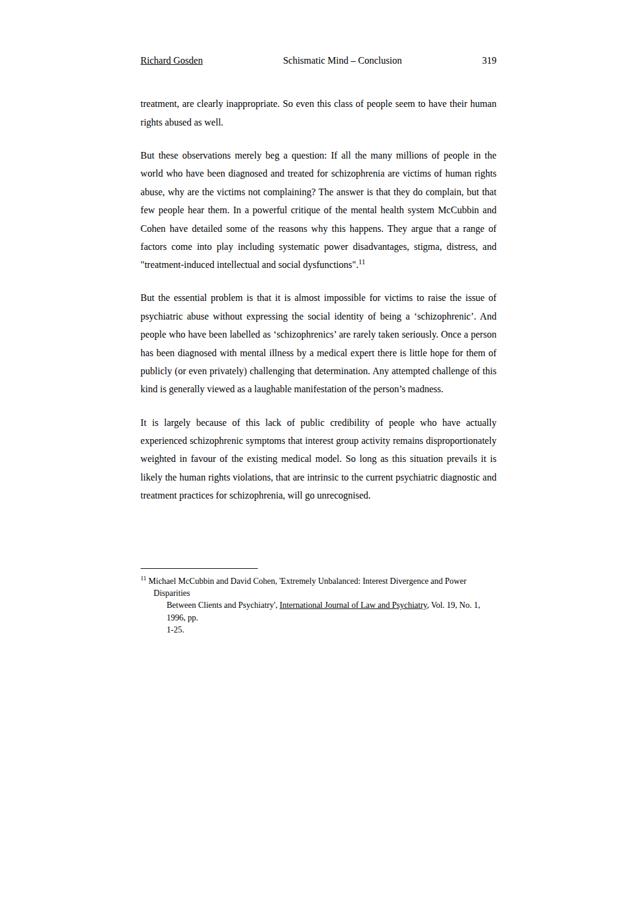Richard Gosden Schismatic Mind – Conclusion 319
treatment, are clearly inappropriate. So even this class of people seem to have their human rights abused as well.
But these observations merely beg a question: If all the many millions of people in the world who have been diagnosed and treated for schizophrenia are victims of human rights abuse, why are the victims not complaining? The answer is that they do complain, but that few people hear them. In a powerful critique of the mental health system McCubbin and Cohen have detailed some of the reasons why this happens. They argue that a range of factors come into play including systematic power disadvantages, stigma, distress, and "treatment-induced intellectual and social dysfunctions".11
But the essential problem is that it is almost impossible for victims to raise the issue of psychiatric abuse without expressing the social identity of being a ‘schizophrenic’. And people who have been labelled as ‘schizophrenics’ are rarely taken seriously. Once a person has been diagnosed with mental illness by a medical expert there is little hope for them of publicly (or even privately) challenging that determination. Any attempted challenge of this kind is generally viewed as a laughable manifestation of the person’s madness.
It is largely because of this lack of public credibility of people who have actually experienced schizophrenic symptoms that interest group activity remains disproportionately weighted in favour of the existing medical model. So long as this situation prevails it is likely the human rights violations, that are intrinsic to the current psychiatric diagnostic and treatment practices for schizophrenia, will go unrecognised.
11 Michael McCubbin and David Cohen, 'Extremely Unbalanced: Interest Divergence and Power Disparities Between Clients and Psychiatry', International Journal of Law and Psychiatry, Vol. 19, No. 1, 1996, pp. 1-25.